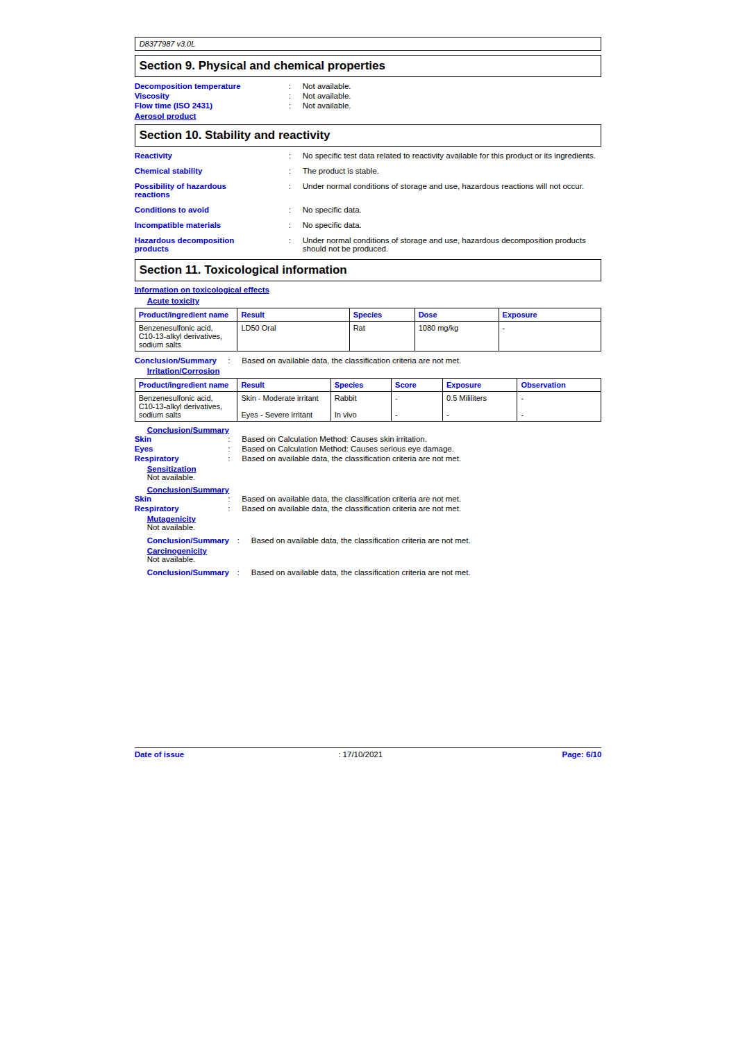D8377987 v3.0L
Section 9. Physical and chemical properties
| Decomposition temperature | : | Not available. |
| Viscosity | : | Not available. |
| Flow time (ISO 2431) | : | Not available. |
Aerosol product
Section 10. Stability and reactivity
| Reactivity | : | No specific test data related to reactivity available for this product or its ingredients. |
| Chemical stability | : | The product is stable. |
| Possibility of hazardous reactions | : | Under normal conditions of storage and use, hazardous reactions will not occur. |
| Conditions to avoid | : | No specific data. |
| Incompatible materials | : | No specific data. |
| Hazardous decomposition products | : | Under normal conditions of storage and use, hazardous decomposition products should not be produced. |
Section 11. Toxicological information
Information on toxicological effects
Acute toxicity
| Product/ingredient name | Result | Species | Dose | Exposure |
| --- | --- | --- | --- | --- |
| Benzenesulfonic acid, C10-13-alkyl derivatives, sodium salts | LD50 Oral | Rat | 1080 mg/kg | - |
| Conclusion/Summary | : | Based on available data, the classification criteria are not met. |
Irritation/Corrosion
| Product/ingredient name | Result | Species | Score | Exposure | Observation |
| --- | --- | --- | --- | --- | --- |
| Benzenesulfonic acid, C10-13-alkyl derivatives, sodium salts | Skin - Moderate irritant Eyes - Severe irritant | Rabbit In vivo | - - | 0.5 Mililiters - | - - |
Conclusion/Summary
| Skin | : | Based on Calculation Method: Causes skin irritation. |
| Eyes | : | Based on Calculation Method: Causes serious eye damage. |
| Respiratory | : | Based on available data, the classification criteria are not met. |
Sensitization
Not available.
Conclusion/Summary
| Skin | : | Based on available data, the classification criteria are not met. |
| Respiratory | : | Based on available data, the classification criteria are not met. |
Mutagenicity
Not available.
| Conclusion/Summary | : | Based on available data, the classification criteria are not met. |
Carcinogenicity
Not available.
| Conclusion/Summary | : | Based on available data, the classification criteria are not met. |
Date of issue : 17/10/2021 Page: 6/10